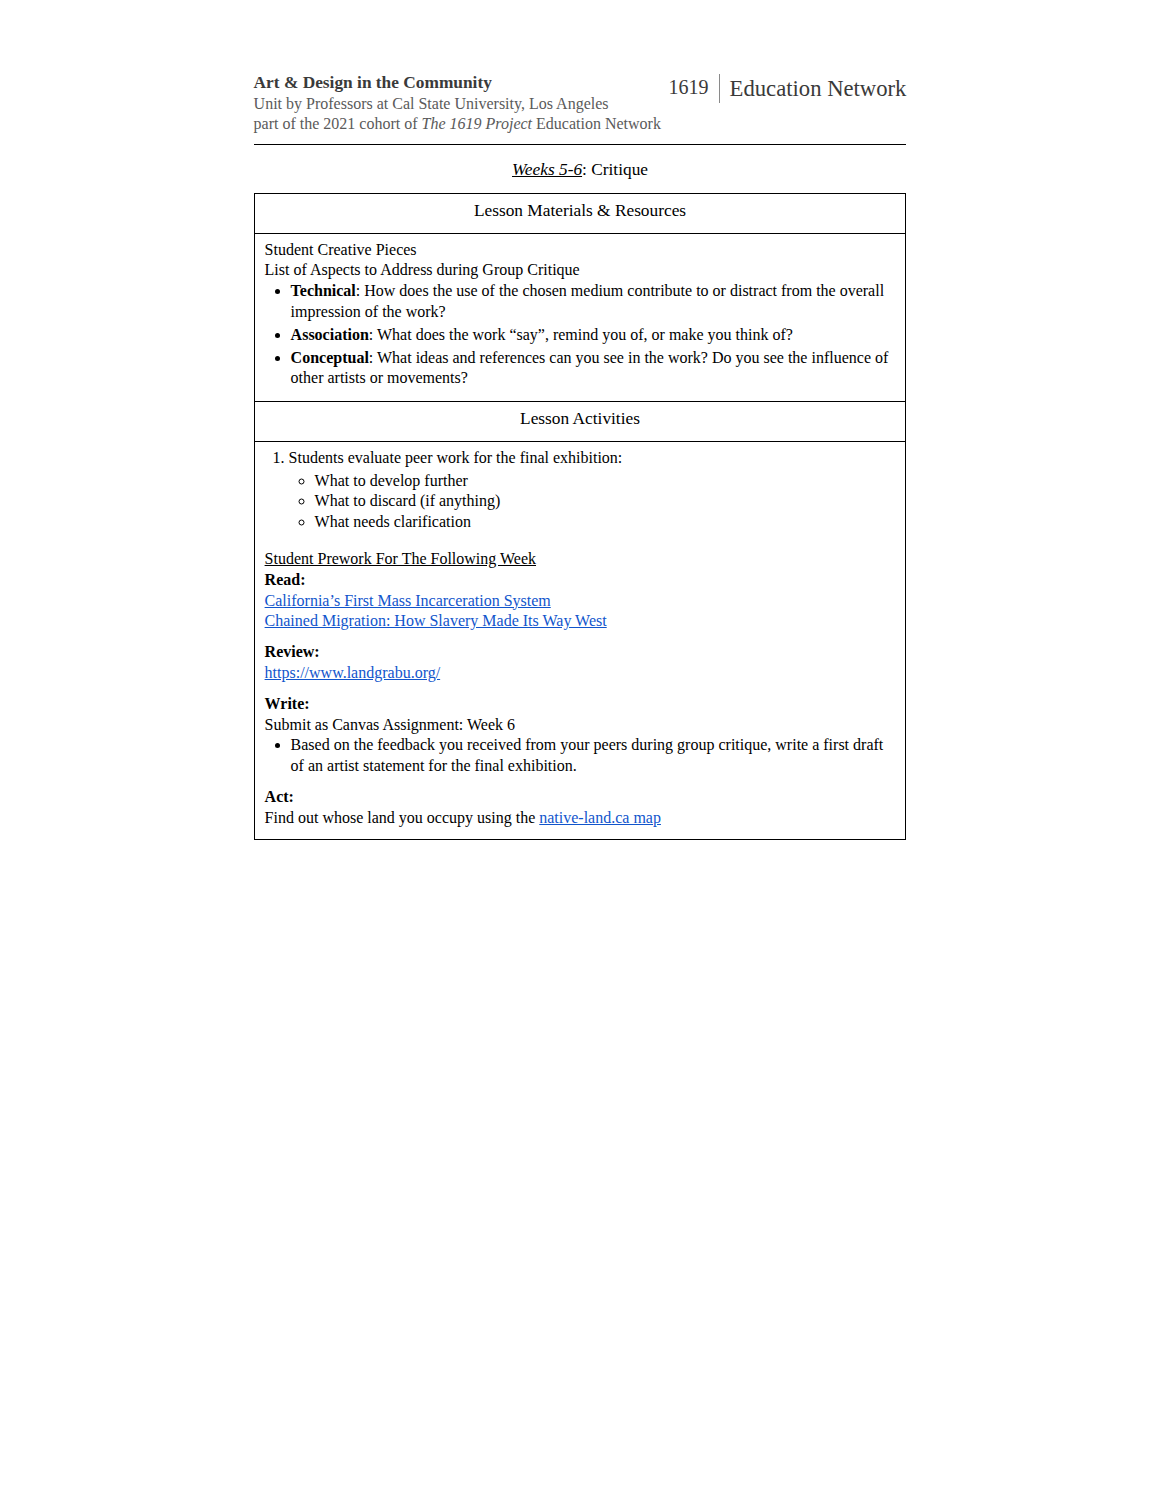Art & Design in the Community
Unit by Professors at Cal State University, Los Angeles
part of the 2021 cohort of The 1619 Project Education Network
1619 Education Network
Weeks 5-6: Critique
| Lesson Materials & Resources |
| Student Creative Pieces List of Aspects to Address during Group Critique Technical : How does the use of the chosen medium contribute to or distract from the overall impression of the work? Association : What does the work “say”, remind you of, or make you think of? Conceptual : What ideas and references can you see in the work? Do you see the influence of other artists or movements? |
| Lesson Activities |
| Students evaluate peer work for the final exhibition: What to develop further What to discard (if anything) What needs clarification Student Prework For The Following Week Read: California’s First Mass Incarceration System Chained Migration: How Slavery Made Its Way West Review: https://www.landgrabu.org/ Write: Submit as Canvas Assignment: Week 6 Based on the feedback you received from your peers during group critique, write a first draft of an artist statement for the final exhibition. Act: Find out whose land you occupy using the native-land.ca map |